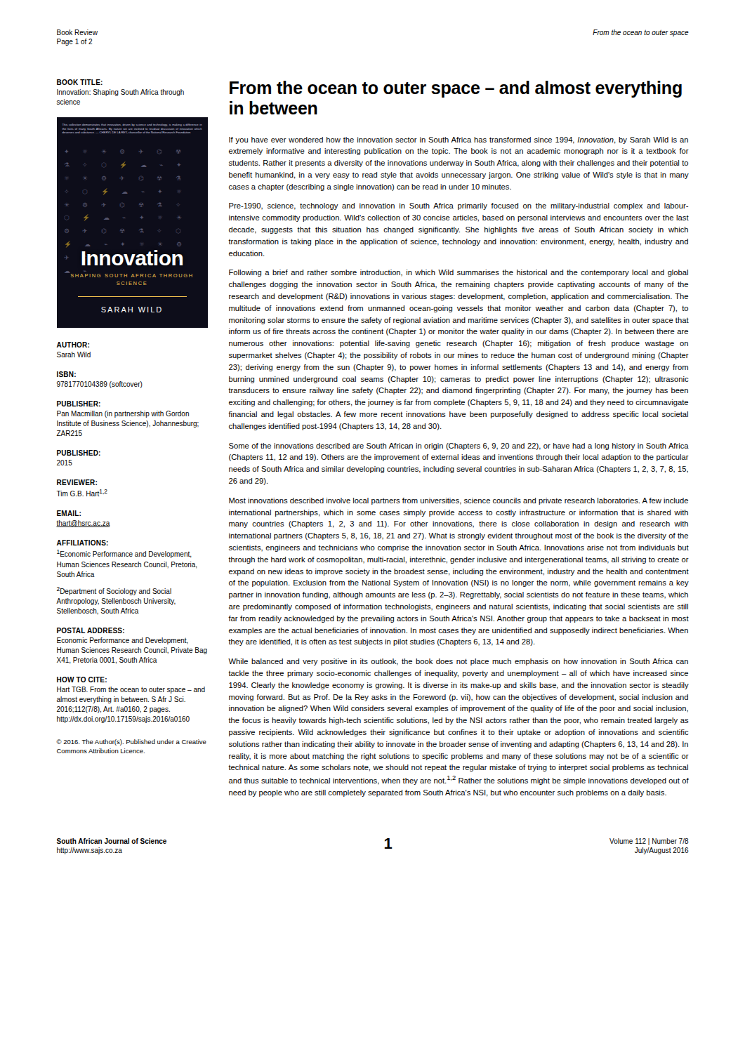Book Review
Page 1 of 2
From the ocean to outer space
Book title:
Innovation: Shaping South Africa through science
This collection demonstrates that innovation, driven by science and technology, is making a difference in the lives of many South Africans. By nature we are inclined to residual discussion of innovation which deserves and substance. — CHERYL DE LA REY, chancellor of the National Research Foundation
✦ ⚛ ☀ ⚙ ✈ ⌬ ☢ ⚗ ✧ ⬡ ⚡ ☁ ⌁ ✦ ⚛ ☀ ⚙ ✈ ⌬ ☢ ⚗ ✧ ⬡ ⚡ ☁ ⌁ ✦ ⚛ ☀ ⚙ ✈ ⌬ ☢ ⚗ ✧ ⬡ ⚡ ☁ ⌁ ✦ ⚛ ☀ ⚙ ✈ ⌬ ☢ ⚗ ✧ ⬡ ⚡ ☁ ⌁ ✦ ⚛ ☀ ⚙ ✈ ⌬ ☢ ⚗ ✧ ⬡ ⚡ ☁ ⌁
Innovation
Shaping South Africa through science
Sarah Wild
Author:
Sarah Wild
ISBN:
9781770104389 (softcover)
Publisher:
Pan Macmillan (in partnership with Gordon Institute of Business Science), Johannesburg; ZAR215
Published:
2015
Reviewer:
Tim G.B. Hart1,2
Email:
thart@hsrc.ac.za
Affiliations:
1Economic Performance and Development, Human Sciences Research Council, Pretoria, South Africa
2Department of Sociology and Social Anthropology, Stellenbosch University, Stellenbosch, South Africa
Postal address:
Economic Performance and Development, Human Sciences Research Council, Private Bag X41, Pretoria 0001, South Africa
How to cite:
Hart TGB. From the ocean to outer space – and almost everything in between. S Afr J Sci. 2016;112(7/8), Art. #a0160, 2 pages. http://dx.doi.org/10.17159/sajs.2016/a0160
© 2016. The Author(s). Published under a Creative Commons Attribution Licence.
From the ocean to outer space – and almost everything in between
If you have ever wondered how the innovation sector in South Africa has transformed since 1994, Innovation, by Sarah Wild is an extremely informative and interesting publication on the topic. The book is not an academic monograph nor is it a textbook for students. Rather it presents a diversity of the innovations underway in South Africa, along with their challenges and their potential to benefit humankind, in a very easy to read style that avoids unnecessary jargon. One striking value of Wild's style is that in many cases a chapter (describing a single innovation) can be read in under 10 minutes.
Pre-1990, science, technology and innovation in South Africa primarily focused on the military-industrial complex and labour-intensive commodity production. Wild's collection of 30 concise articles, based on personal interviews and encounters over the last decade, suggests that this situation has changed significantly. She highlights five areas of South African society in which transformation is taking place in the application of science, technology and innovation: environment, energy, health, industry and education.
Following a brief and rather sombre introduction, in which Wild summarises the historical and the contemporary local and global challenges dogging the innovation sector in South Africa, the remaining chapters provide captivating accounts of many of the research and development (R&D) innovations in various stages: development, completion, application and commercialisation. The multitude of innovations extend from unmanned ocean-going vessels that monitor weather and carbon data (Chapter 7), to monitoring solar storms to ensure the safety of regional aviation and maritime services (Chapter 3), and satellites in outer space that inform us of fire threats across the continent (Chapter 1) or monitor the water quality in our dams (Chapter 2). In between there are numerous other innovations: potential life-saving genetic research (Chapter 16); mitigation of fresh produce wastage on supermarket shelves (Chapter 4); the possibility of robots in our mines to reduce the human cost of underground mining (Chapter 23); deriving energy from the sun (Chapter 9), to power homes in informal settlements (Chapters 13 and 14), and energy from burning unmined underground coal seams (Chapter 10); cameras to predict power line interruptions (Chapter 12); ultrasonic transducers to ensure railway line safety (Chapter 22); and diamond fingerprinting (Chapter 27). For many, the journey has been exciting and challenging; for others, the journey is far from complete (Chapters 5, 9, 11, 18 and 24) and they need to circumnavigate financial and legal obstacles. A few more recent innovations have been purposefully designed to address specific local societal challenges identified post-1994 (Chapters 13, 14, 28 and 30).
Some of the innovations described are South African in origin (Chapters 6, 9, 20 and 22), or have had a long history in South Africa (Chapters 11, 12 and 19). Others are the improvement of external ideas and inventions through their local adaption to the particular needs of South Africa and similar developing countries, including several countries in sub-Saharan Africa (Chapters 1, 2, 3, 7, 8, 15, 26 and 29).
Most innovations described involve local partners from universities, science councils and private research laboratories. A few include international partnerships, which in some cases simply provide access to costly infrastructure or information that is shared with many countries (Chapters 1, 2, 3 and 11). For other innovations, there is close collaboration in design and research with international partners (Chapters 5, 8, 16, 18, 21 and 27). What is strongly evident throughout most of the book is the diversity of the scientists, engineers and technicians who comprise the innovation sector in South Africa. Innovations arise not from individuals but through the hard work of cosmopolitan, multi-racial, interethnic, gender inclusive and intergenerational teams, all striving to create or expand on new ideas to improve society in the broadest sense, including the environment, industry and the health and contentment of the population. Exclusion from the National System of Innovation (NSI) is no longer the norm, while government remains a key partner in innovation funding, although amounts are less (p. 2–3). Regrettably, social scientists do not feature in these teams, which are predominantly composed of information technologists, engineers and natural scientists, indicating that social scientists are still far from readily acknowledged by the prevailing actors in South Africa's NSI. Another group that appears to take a backseat in most examples are the actual beneficiaries of innovation. In most cases they are unidentified and supposedly indirect beneficiaries. When they are identified, it is often as test subjects in pilot studies (Chapters 6, 13, 14 and 28).
While balanced and very positive in its outlook, the book does not place much emphasis on how innovation in South Africa can tackle the three primary socio-economic challenges of inequality, poverty and unemployment – all of which have increased since 1994. Clearly the knowledge economy is growing. It is diverse in its make-up and skills base, and the innovation sector is steadily moving forward. But as Prof. De la Rey asks in the Foreword (p. vii), how can the objectives of development, social inclusion and innovation be aligned? When Wild considers several examples of improvement of the quality of life of the poor and social inclusion, the focus is heavily towards high-tech scientific solutions, led by the NSI actors rather than the poor, who remain treated largely as passive recipients. Wild acknowledges their significance but confines it to their uptake or adoption of innovations and scientific solutions rather than indicating their ability to innovate in the broader sense of inventing and adapting (Chapters 6, 13, 14 and 28). In reality, it is more about matching the right solutions to specific problems and many of these solutions may not be of a scientific or technical nature. As some scholars note, we should not repeat the regular mistake of trying to interpret social problems as technical and thus suitable to technical interventions, when they are not.1,2 Rather the solutions might be simple innovations developed out of need by people who are still completely separated from South Africa's NSI, but who encounter such problems on a daily basis.
South African Journal of Science
http://www.sajs.co.za
1
Volume 112 | Number 7/8
July/August 2016